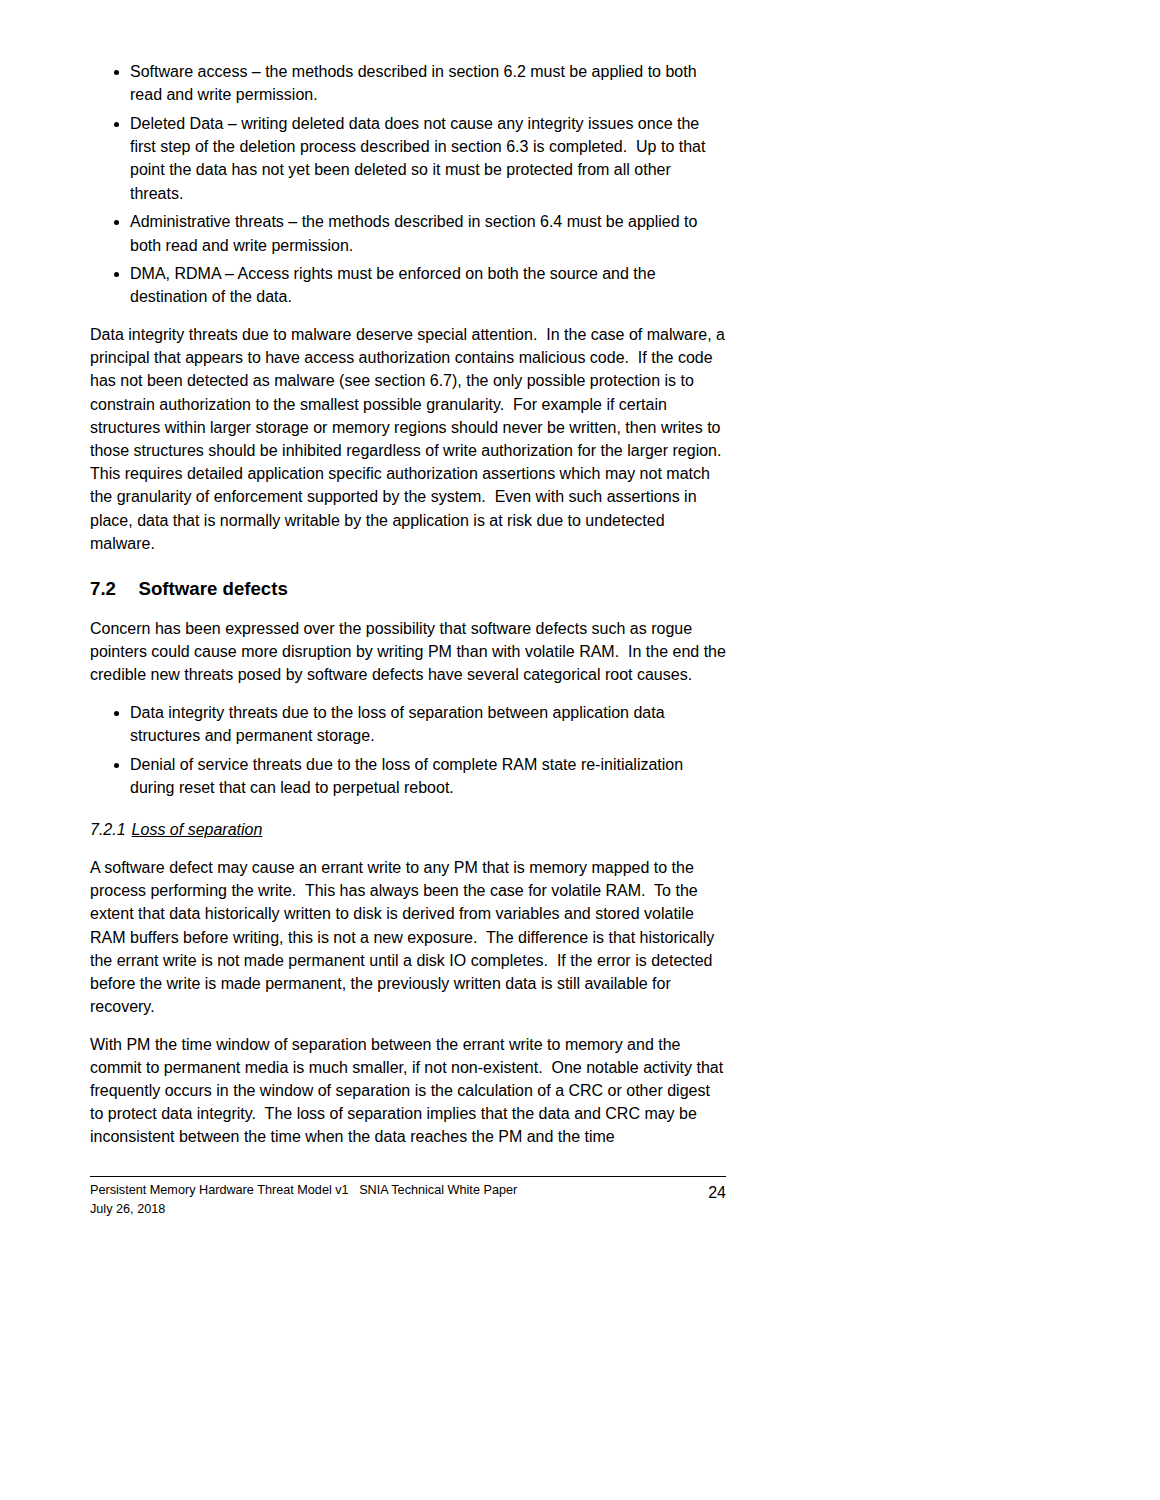Software access – the methods described in section 6.2 must be applied to both read and write permission.
Deleted Data – writing deleted data does not cause any integrity issues once the first step of the deletion process described in section 6.3 is completed. Up to that point the data has not yet been deleted so it must be protected from all other threats.
Administrative threats – the methods described in section 6.4 must be applied to both read and write permission.
DMA, RDMA – Access rights must be enforced on both the source and the destination of the data.
Data integrity threats due to malware deserve special attention. In the case of malware, a principal that appears to have access authorization contains malicious code. If the code has not been detected as malware (see section 6.7), the only possible protection is to constrain authorization to the smallest possible granularity. For example if certain structures within larger storage or memory regions should never be written, then writes to those structures should be inhibited regardless of write authorization for the larger region. This requires detailed application specific authorization assertions which may not match the granularity of enforcement supported by the system. Even with such assertions in place, data that is normally writable by the application is at risk due to undetected malware.
7.2 Software defects
Concern has been expressed over the possibility that software defects such as rogue pointers could cause more disruption by writing PM than with volatile RAM. In the end the credible new threats posed by software defects have several categorical root causes.
Data integrity threats due to the loss of separation between application data structures and permanent storage.
Denial of service threats due to the loss of complete RAM state re-initialization during reset that can lead to perpetual reboot.
7.2.1 Loss of separation
A software defect may cause an errant write to any PM that is memory mapped to the process performing the write. This has always been the case for volatile RAM. To the extent that data historically written to disk is derived from variables and stored volatile RAM buffers before writing, this is not a new exposure. The difference is that historically the errant write is not made permanent until a disk IO completes. If the error is detected before the write is made permanent, the previously written data is still available for recovery.
With PM the time window of separation between the errant write to memory and the commit to permanent media is much smaller, if not non-existent. One notable activity that frequently occurs in the window of separation is the calculation of a CRC or other digest to protect data integrity. The loss of separation implies that the data and CRC may be inconsistent between the time when the data reaches the PM and the time
Persistent Memory Hardware Threat Model v1 SNIA Technical White Paper 24 July 26, 2018